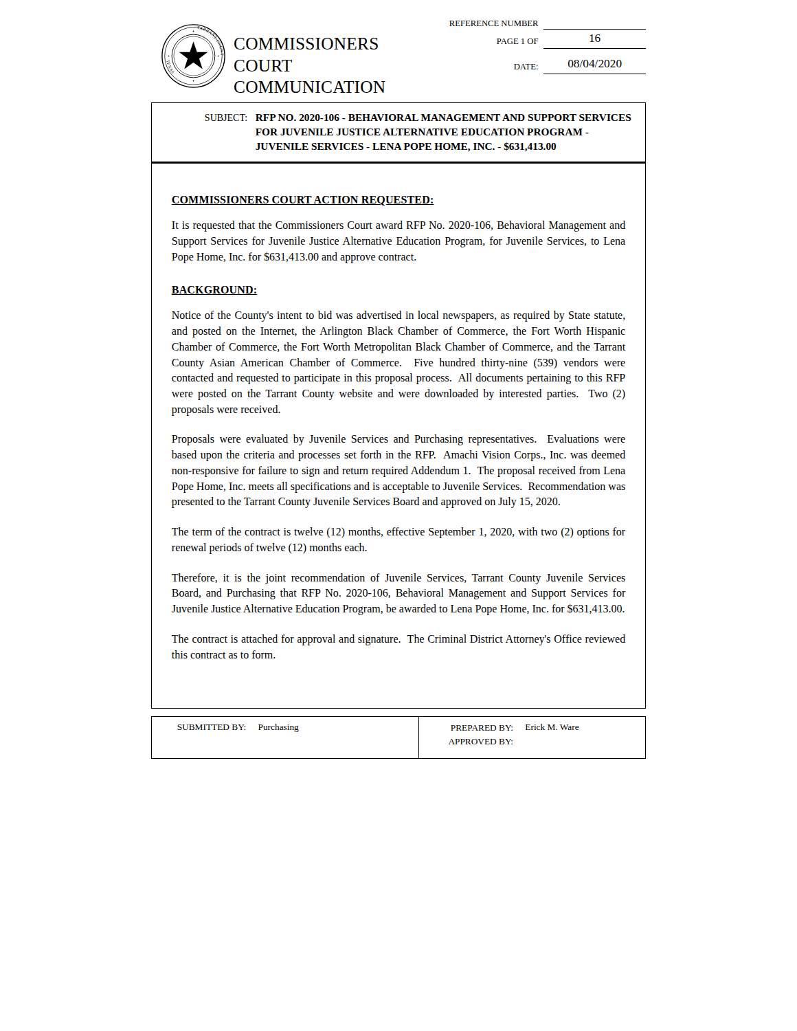TARRANT COUNTY TEXAS
COMMISSIONERS COURT
COMMUNICATION
REFERENCE NUMBER
PAGE 1 OF
16
DATE:
08/04/2020
SUBJECT:
RFP NO. 2020-106 - BEHAVIORAL MANAGEMENT AND SUPPORT SERVICES FOR JUVENILE JUSTICE ALTERNATIVE EDUCATION PROGRAM - JUVENILE SERVICES - LENA POPE HOME, INC. - $631,413.00
COMMISSIONERS COURT ACTION REQUESTED:
It is requested that the Commissioners Court award RFP No. 2020-106, Behavioral Management and Support Services for Juvenile Justice Alternative Education Program, for Juvenile Services, to Lena Pope Home, Inc. for $631,413.00 and approve contract.
BACKGROUND:
Notice of the County's intent to bid was advertised in local newspapers, as required by State statute, and posted on the Internet, the Arlington Black Chamber of Commerce, the Fort Worth Hispanic Chamber of Commerce, the Fort Worth Metropolitan Black Chamber of Commerce, and the Tarrant County Asian American Chamber of Commerce. Five hundred thirty-nine (539) vendors were contacted and requested to participate in this proposal process. All documents pertaining to this RFP were posted on the Tarrant County website and were downloaded by interested parties. Two (2) proposals were received.
Proposals were evaluated by Juvenile Services and Purchasing representatives. Evaluations were based upon the criteria and processes set forth in the RFP. Amachi Vision Corps., Inc. was deemed non-responsive for failure to sign and return required Addendum 1. The proposal received from Lena Pope Home, Inc. meets all specifications and is acceptable to Juvenile Services. Recommendation was presented to the Tarrant County Juvenile Services Board and approved on July 15, 2020.
The term of the contract is twelve (12) months, effective September 1, 2020, with two (2) options for renewal periods of twelve (12) months each.
Therefore, it is the joint recommendation of Juvenile Services, Tarrant County Juvenile Services Board, and Purchasing that RFP No. 2020-106, Behavioral Management and Support Services for Juvenile Justice Alternative Education Program, be awarded to Lena Pope Home, Inc. for $631,413.00.
The contract is attached for approval and signature. The Criminal District Attorney's Office reviewed this contract as to form.
SUBMITTED BY:
Purchasing
PREPARED BY:
APPROVED BY:
Erick M. Ware